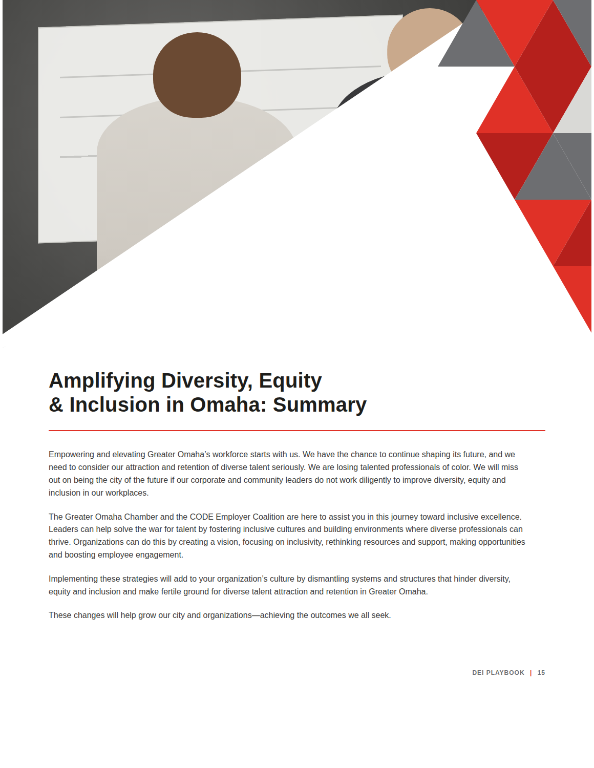Amplifying Diversity, Equity
& Inclusion in Omaha: Summary
Empowering and elevating Greater Omaha’s workforce starts with us. We have the chance to continue shaping its future, and we need to consider our attraction and retention of diverse talent seriously. We are losing talented professionals of color. We will miss out on being the city of the future if our corporate and community leaders do not work diligently to improve diversity, equity and inclusion in our workplaces.
The Greater Omaha Chamber and the CODE Employer Coalition are here to assist you in this journey toward inclusive excellence. Leaders can help solve the war for talent by fostering inclusive cultures and building environments where diverse professionals can thrive. Organizations can do this by creating a vision, focusing on inclusivity, rethinking resources and support, making opportunities and boosting employee engagement.
Implementing these strategies will add to your organization’s culture by dismantling systems and structures that hinder diversity, equity and inclusion and make fertile ground for diverse talent attraction and retention in Greater Omaha.
These changes will help grow our city and organizations—achieving the outcomes we all seek.
DEI PLAYBOOK | 15